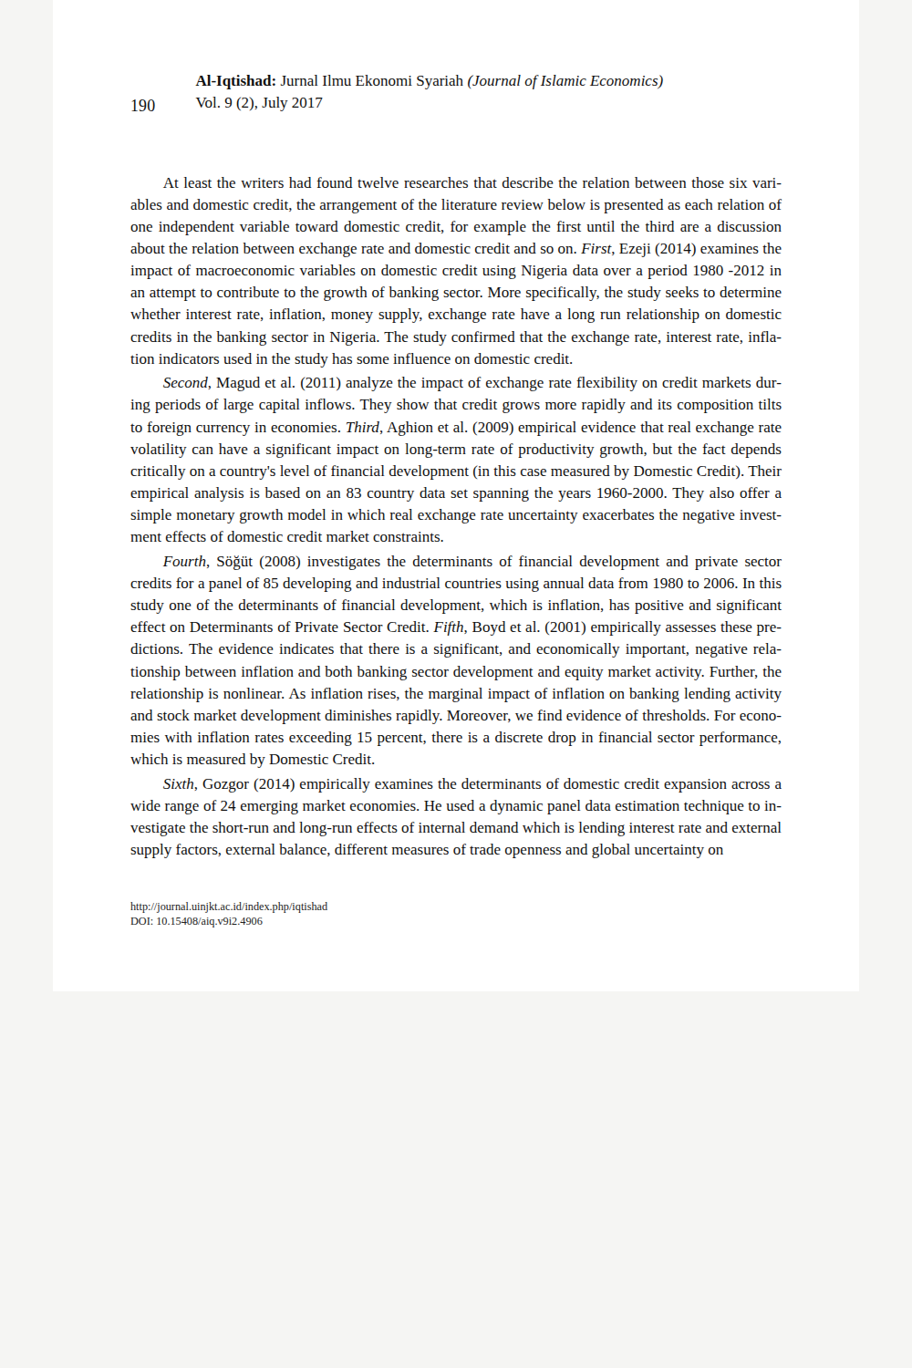190
Al-Iqtishad: Jurnal Ilmu Ekonomi Syariah (Journal of Islamic Economics) Vol. 9 (2), July 2017
At least the writers had found twelve researches that describe the relation between those six variables and domestic credit, the arrangement of the literature review below is presented as each relation of one independent variable toward domestic credit, for example the first until the third are a discussion about the relation between exchange rate and domestic credit and so on. First, Ezeji (2014) examines the impact of macroeconomic variables on domestic credit using Nigeria data over a period 1980 -2012 in an attempt to contribute to the growth of banking sector. More specifically, the study seeks to determine whether interest rate, inflation, money supply, exchange rate have a long run relationship on domestic credits in the banking sector in Nigeria. The study confirmed that the exchange rate, interest rate, inflation indicators used in the study has some influence on domestic credit.
Second, Magud et al. (2011) analyze the impact of exchange rate flexibility on credit markets during periods of large capital inflows. They show that credit grows more rapidly and its composition tilts to foreign currency in economies. Third, Aghion et al. (2009) empirical evidence that real exchange rate volatility can have a significant impact on long-term rate of productivity growth, but the fact depends critically on a country's level of financial development (in this case measured by Domestic Credit). Their empirical analysis is based on an 83 country data set spanning the years 1960-2000. They also offer a simple monetary growth model in which real exchange rate uncertainty exacerbates the negative investment effects of domestic credit market constraints.
Fourth, Söğüt (2008) investigates the determinants of financial development and private sector credits for a panel of 85 developing and industrial countries using annual data from 1980 to 2006. In this study one of the determinants of financial development, which is inflation, has positive and significant effect on Determinants of Private Sector Credit. Fifth, Boyd et al. (2001) empirically assesses these predictions. The evidence indicates that there is a significant, and economically important, negative relationship between inflation and both banking sector development and equity market activity. Further, the relationship is nonlinear. As inflation rises, the marginal impact of inflation on banking lending activity and stock market development diminishes rapidly. Moreover, we find evidence of thresholds. For economies with inflation rates exceeding 15 percent, there is a discrete drop in financial sector performance, which is measured by Domestic Credit.
Sixth, Gozgor (2014) empirically examines the determinants of domestic credit expansion across a wide range of 24 emerging market economies. He used a dynamic panel data estimation technique to investigate the short-run and long-run effects of internal demand which is lending interest rate and external supply factors, external balance, different measures of trade openness and global uncertainty on
http://journal.uinjkt.ac.id/index.php/iqtishad DOI: 10.15408/aiq.v9i2.4906